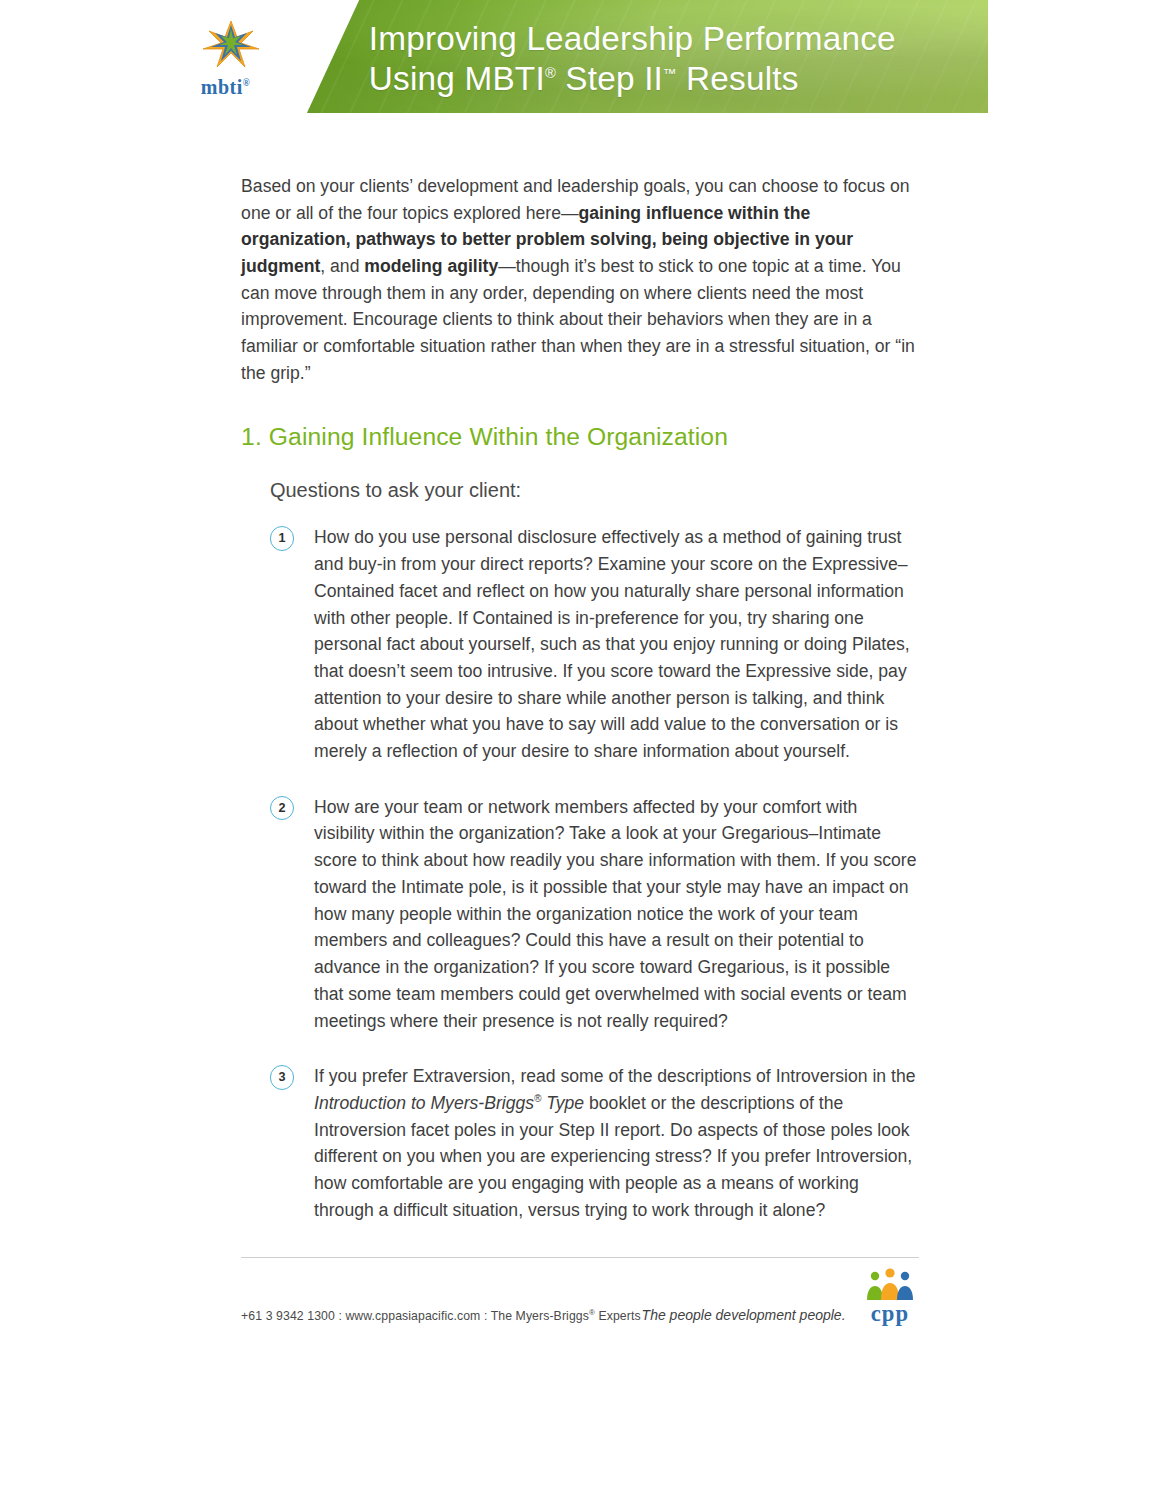mbti®
Improving Leadership Performance
Using MBTI® Step II™ Results
Based on your clients’ development and leadership goals, you can choose to focus on one or all of the four topics explored here—gaining influence within the organization, pathways to better problem solving, being objective in your judgment, and modeling agility—though it’s best to stick to one topic at a time. You can move through them in any order, depending on where clients need the most improvement. Encourage clients to think about their behaviors when they are in a familiar or comfortable situation rather than when they are in a stressful situation, or “in the grip.”
1. Gaining Influence Within the Organization
Questions to ask your client:
How do you use personal disclosure effectively as a method of gaining trust and buy-in from your direct reports? Examine your score on the Expressive–Contained facet and reflect on how you naturally share personal information with other people. If Contained is in-preference for you, try sharing one personal fact about yourself, such as that you enjoy running or doing Pilates, that doesn’t seem too intrusive. If you score toward the Expressive side, pay attention to your desire to share while another person is talking, and think about whether what you have to say will add value to the conversation or is merely a reflection of your desire to share information about yourself.
How are your team or network members affected by your comfort with visibility within the organization? Take a look at your Gregarious–Intimate score to think about how readily you share information with them. If you score toward the Intimate pole, is it possible that your style may have an impact on how many people within the organization notice the work of your team members and colleagues? Could this have a result on their potential to advance in the organization? If you score toward Gregarious, is it possible that some team members could get overwhelmed with social events or team meetings where their presence is not really required?
If you prefer Extraversion, read some of the descriptions of Introversion in the Introduction to Myers-Briggs® Type booklet or the descriptions of the Introversion facet poles in your Step II report. Do aspects of those poles look different on you when you are experiencing stress? If you prefer Introversion, how comfortable are you engaging with people as a means of working through a difficult situation, versus trying to work through it alone?
+61 3 9342 1300 : www.cppasiapacific.com : The Myers-Briggs® Experts
The people development people.
cpp